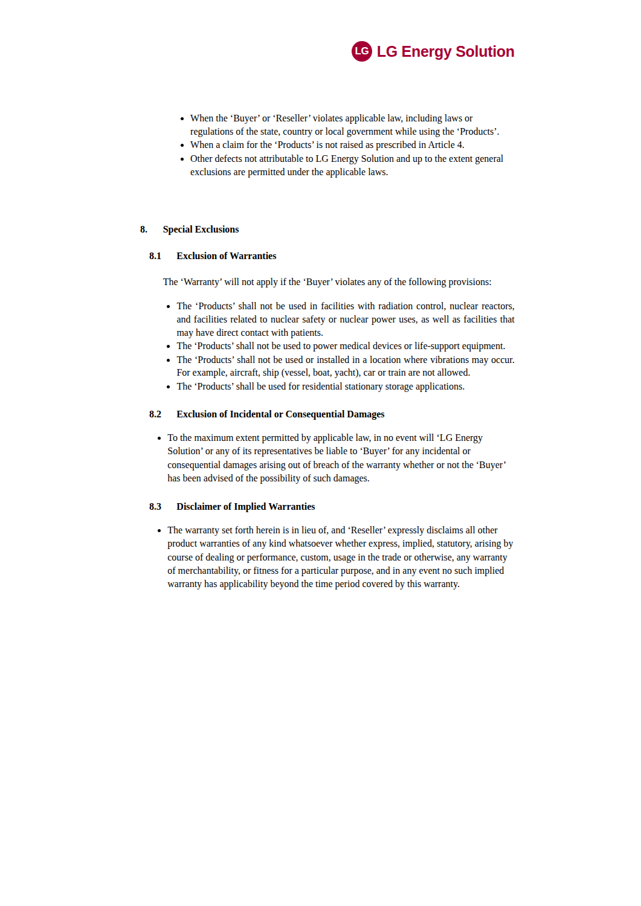LG LG Energy Solution
When the ‘Buyer’ or ‘Reseller’ violates applicable law, including laws or regulations of the state, country or local government while using the ‘Products’.
When a claim for the ‘Products’ is not raised as prescribed in Article 4.
Other defects not attributable to LG Energy Solution and up to the extent general exclusions are permitted under the applicable laws.
8.
Special Exclusions
8.1
Exclusion of Warranties
The ‘Warranty’ will not apply if the ‘Buyer’ violates any of the following provisions:
The ‘Products’ shall not be used in facilities with radiation control, nuclear reactors, and facilities related to nuclear safety or nuclear power uses, as well as facilities that may have direct contact with patients.
The ‘Products’ shall not be used to power medical devices or life-support equipment.
The ‘Products’ shall not be used or installed in a location where vibrations may occur. For example, aircraft, ship (vessel, boat, yacht), car or train are not allowed.
The ‘Products’ shall be used for residential stationary storage applications.
8.2
Exclusion of Incidental or Consequential Damages
To the maximum extent permitted by applicable law, in no event will ‘LG Energy Solution’ or any of its representatives be liable to ‘Buyer’ for any incidental or consequential damages arising out of breach of the warranty whether or not the ‘Buyer’ has been advised of the possibility of such damages.
8.3
Disclaimer of Implied Warranties
The warranty set forth herein is in lieu of, and ‘Reseller’ expressly disclaims all other product warranties of any kind whatsoever whether express, implied, statutory, arising by course of dealing or performance, custom, usage in the trade or otherwise, any warranty of merchantability, or fitness for a particular purpose, and in any event no such implied warranty has applicability beyond the time period covered by this warranty.